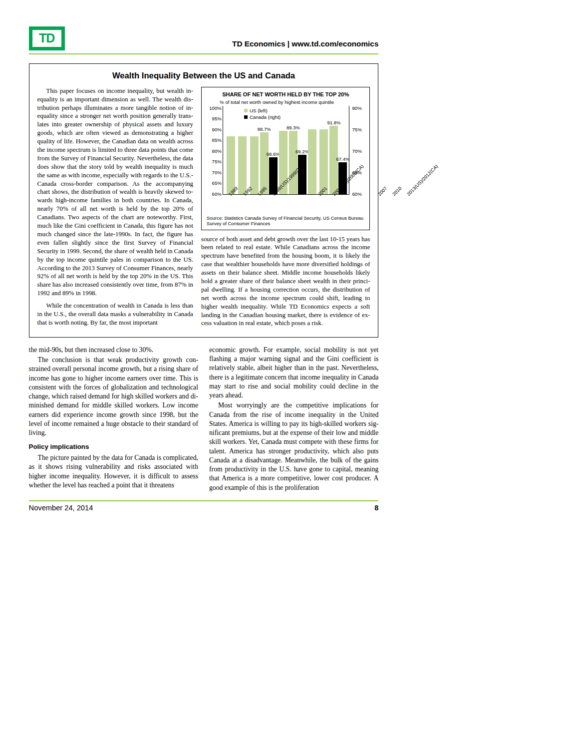TD
TD Economics | www.td.com/economics
Wealth Inequality Between the US and Canada
This paper focuses on income inequality, but wealth inequality is an important dimension as well. The wealth distribution perhaps illuminates a more tangible notion of inequality since a stronger net worth position generally translates into greater ownership of physical assets and luxury goods, which are often viewed as demonstrating a higher quality of life. However, the Canadian data on wealth across the income spectrum is limited to three data points that come from the Survey of Financial Security. Nevertheless, the data does show that the story told by wealth inequality is much the same as with income, especially with regards to the U.S.-Canada cross-border comparison. As the accompanying chart shows, the distribution of wealth is heavily skewed towards high-income families in both countries. In Canada, nearly 70% of all net worth is held by the top 20% of Canadians. Two aspects of the chart are noteworthy. First, much like the Gini coefficient in Canada, this figure has not much changed since the late-1990s. In fact, the figure has even fallen slightly since the first Survey of Financial Security in 1999. Second, the share of wealth held in Canada by the top income quintile pales in comparison to the US. According to the 2013 Survey of Consumer Finances, nearly 92% of all net worth is held by the top 20% in the US. This share has also increased consistently over time, from 87% in 1992 and 89% in 1998.
While the concentration of wealth in Canada is less than in the U.S., the overall data masks a vulnerability in Canada that is worth noting. By far, the most important
SHARE OF NET WORTH HELD BY THE TOP 20%
% of total net worth owned by highest income quintile
100%
95%
90%
85%
80%
75%
70%
65%
60%
80%
75%
70%
65%
60%
US (left)
Canada (right)
88.7%
68.6%
89.3%
69.2%
91.8%
67.4%
1989
1992
1995
1998(US)/1999(CA)
2001
2004(US)/2005(CA)
2007
2010
2013(US)/2012(CA)
Source: Statistics Canada Survey of Financial Security, US Census Bureau Survey of Consumer Finances
source of both asset and debt growth over the last 10-15 years has been related to real estate. While Canadians across the income spectrum have benefited from the housing boom, it is likely the case that wealthier households have more diversified holdings of assets on their balance sheet. Middle income households likely hold a greater share of their balance sheet wealth in their principal dwelling. If a housing correction occurs, the distribution of net worth across the income spectrum could shift, leading to higher wealth inequality. While TD Economics expects a soft landing in the Canadian housing market, there is evidence of excess valuation in real estate, which poses a risk.
the mid-90s, but then increased close to 30%.
The conclusion is that weak productivity growth constrained overall personal income growth, but a rising share of income has gone to higher income earners over time. This is consistent with the forces of globalization and technological change, which raised demand for high skilled workers and diminished demand for middle skilled workers. Low income earners did experience income growth since 1998, but the level of income remained a huge obstacle to their standard of living.
Policy implications
The picture painted by the data for Canada is complicated, as it shows rising vulnerability and risks associated with higher income inequality. However, it is difficult to assess whether the level has reached a point that it threatens
economic growth. For example, social mobility is not yet flashing a major warning signal and the Gini coefficient is relatively stable, albeit higher than in the past. Nevertheless, there is a legitimate concern that income inequality in Canada may start to rise and social mobility could decline in the years ahead.
Most worryingly are the competitive implications for Canada from the rise of income inequality in the United States. America is willing to pay its high-skilled workers significant premiums, but at the expense of their low and middle skill workers. Yet, Canada must compete with these firms for talent. America has stronger productivity, which also puts Canada at a disadvantage. Meanwhile, the bulk of the gains from productivity in the U.S. have gone to capital, meaning that America is a more competitive, lower cost producer. A good example of this is the proliferation
November 24, 2014
8